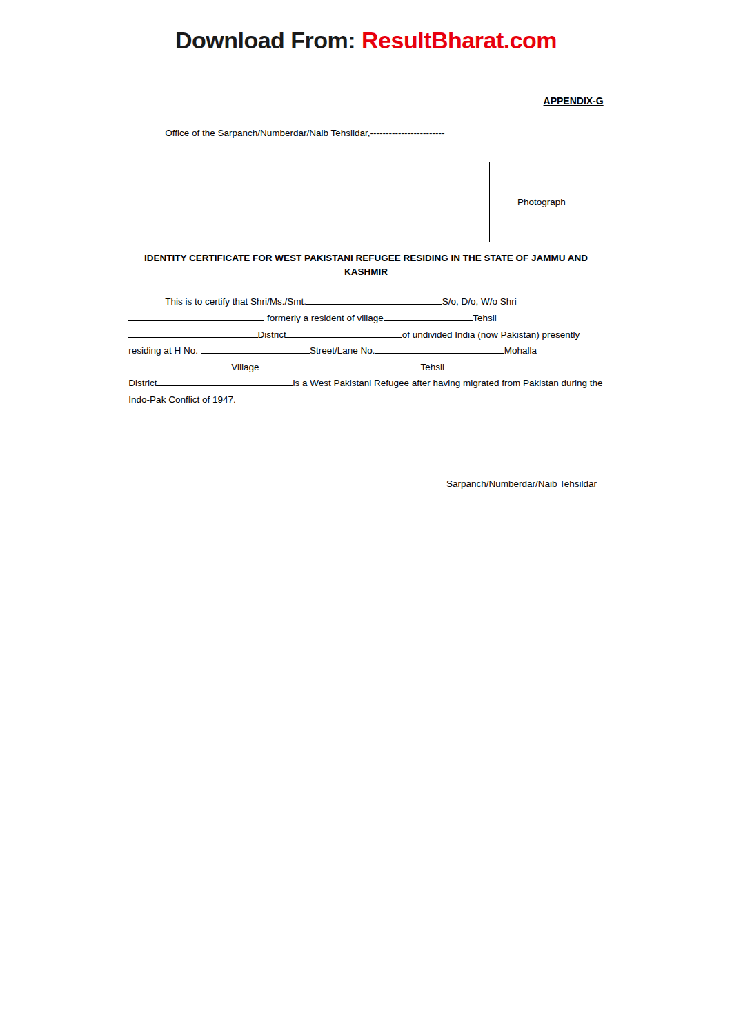Download From: ResultBharat.com
APPENDIX-G
Office of the Sarpanch/Numberdar/Naib Tehsildar,------------------------
Photograph
IDENTITY CERTIFICATE FOR WEST PAKISTANI REFUGEE RESIDING IN THE STATE OF JAMMU AND KASHMIR
This is to certify that Shri/Ms./Smt. S/o, D/o, W/o Shri formerly a resident of village Tehsil District of undivided India (now Pakistan) presently residing at H No. Street/Lane No. Mohalla Village Tehsil District is a West Pakistani Refugee after having migrated from Pakistan during the Indo-Pak Conflict of 1947.
Sarpanch/Numberdar/Naib Tehsildar